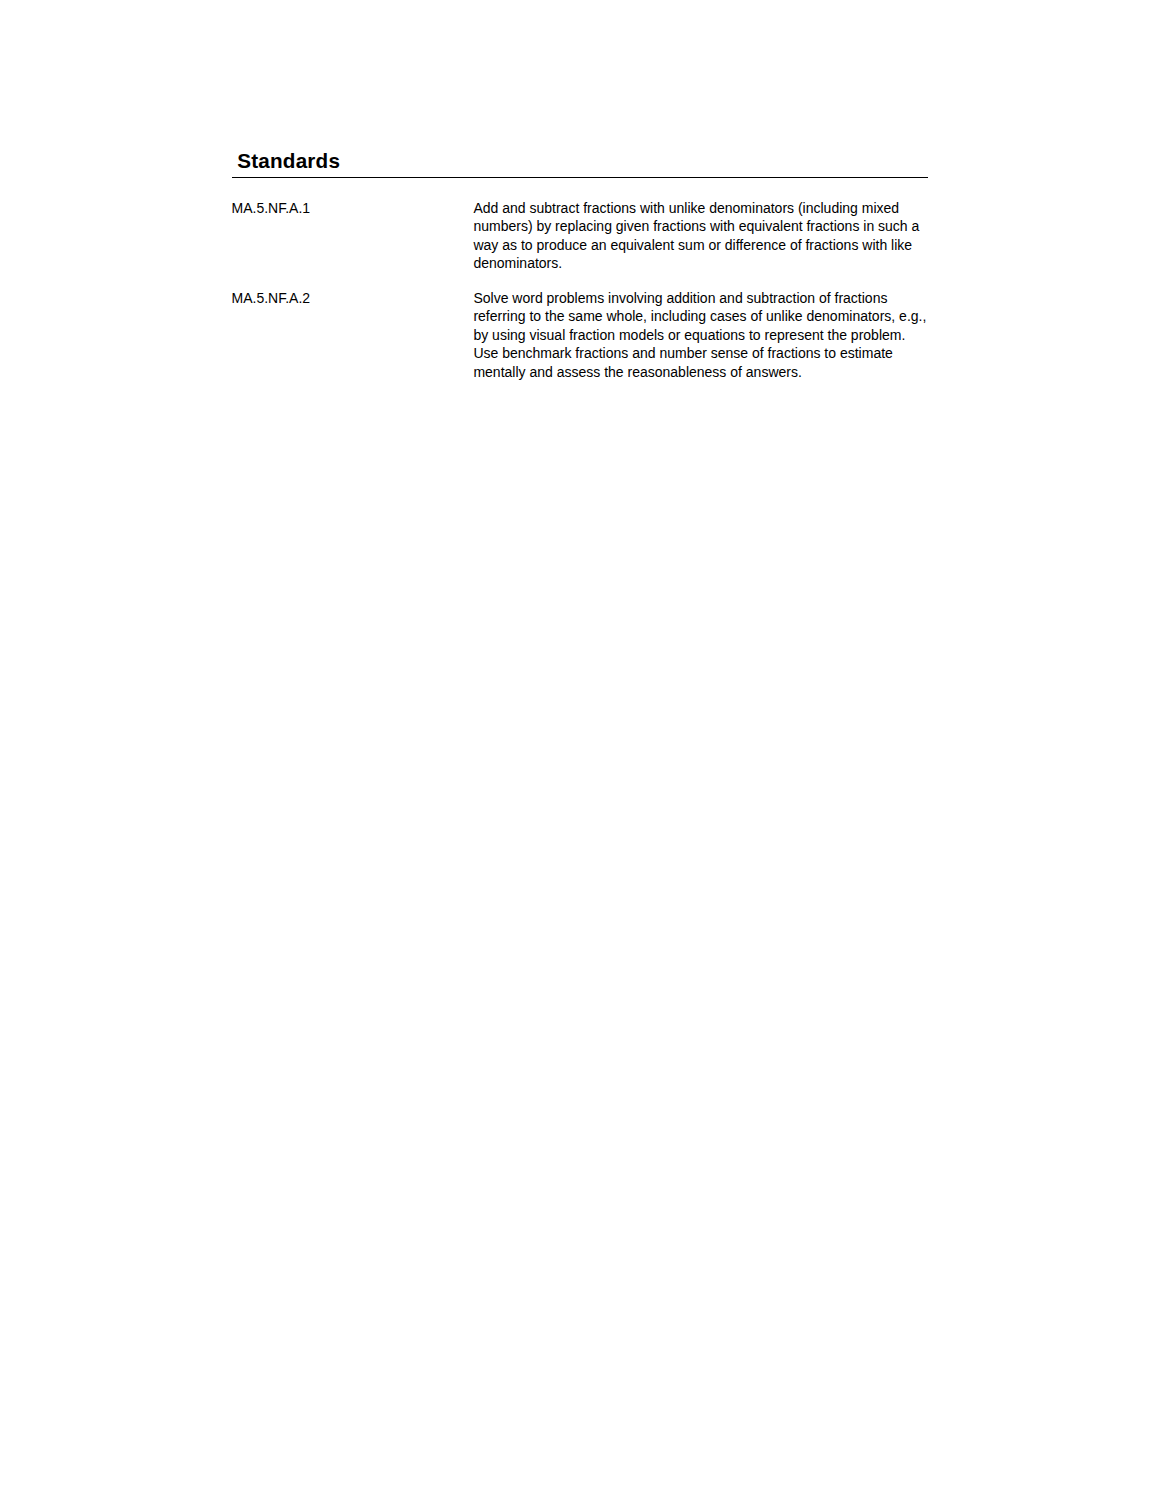Standards
| MA.5.NF.A.1 | Add and subtract fractions with unlike denominators (including mixed numbers) by replacing given fractions with equivalent fractions in such a way as to produce an equivalent sum or difference of fractions with like denominators. |
| MA.5.NF.A.2 | Solve word problems involving addition and subtraction of fractions referring to the same whole, including cases of unlike denominators, e.g., by using visual fraction models or equations to represent the problem. Use benchmark fractions and number sense of fractions to estimate mentally and assess the reasonableness of answers. |